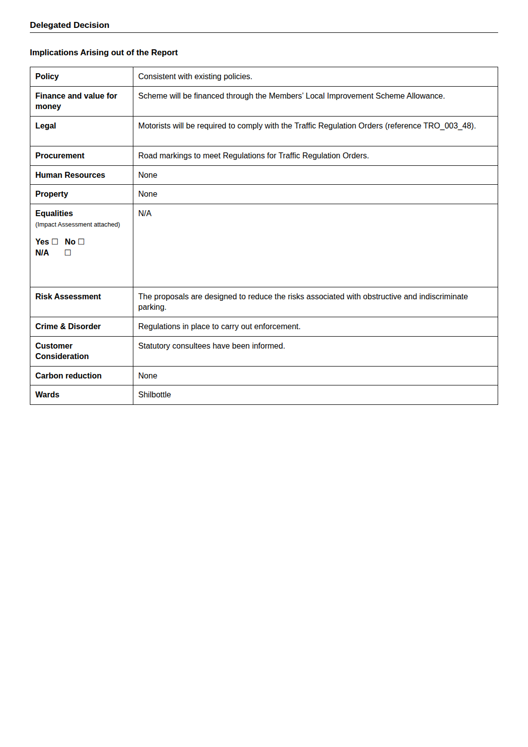Delegated Decision
Implications Arising out of the Report
| Policy | Consistent with existing policies. |
| Finance and value for money | Scheme will be financed through the Members’ Local Improvement Scheme Allowance. |
| Legal | Motorists will be required to comply with the Traffic Regulation Orders (reference TRO_003_48). |
| Procurement | Road markings to meet Regulations for Traffic Regulation Orders. |
| Human Resources | None |
| Property | None |
| Equalities (Impact Assessment attached) Yes ☐ No ☐ N/A ☐ | N/A |
| Risk Assessment | The proposals are designed to reduce the risks associated with obstructive and indiscriminate parking. |
| Crime & Disorder | Regulations in place to carry out enforcement. |
| Customer Consideration | Statutory consultees have been informed. |
| Carbon reduction | None |
| Wards | Shilbottle |